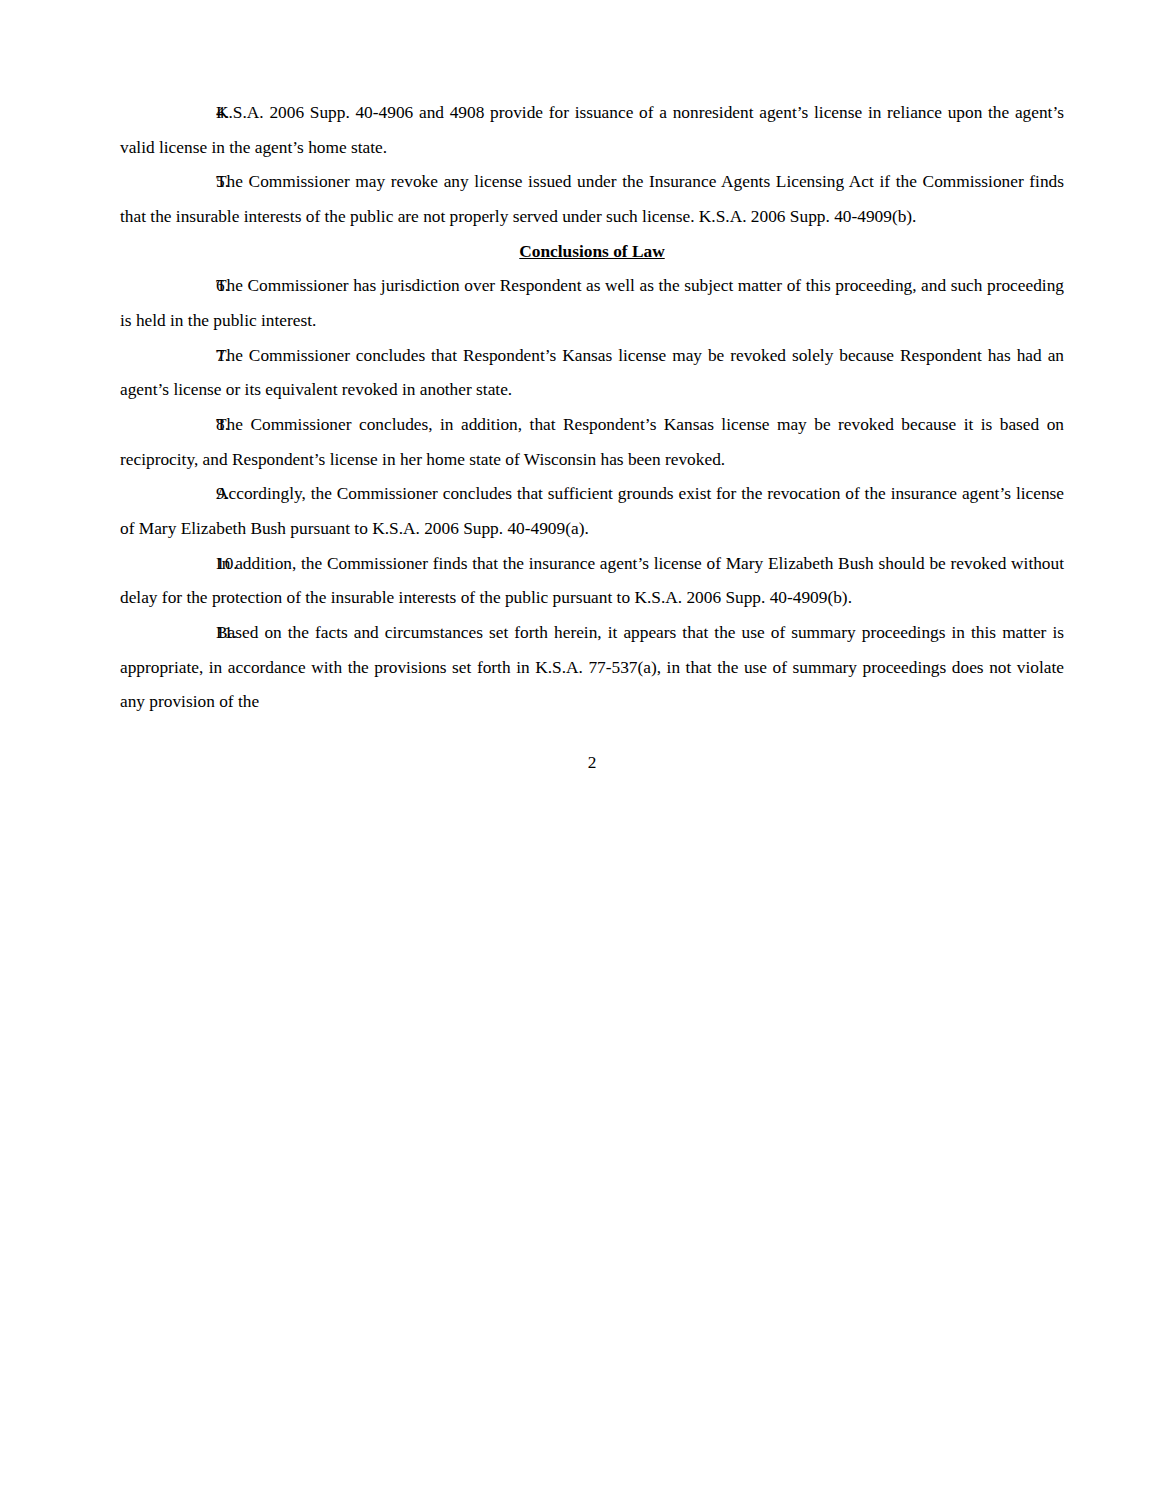4. K.S.A. 2006 Supp. 40-4906 and 4908 provide for issuance of a nonresident agent’s license in reliance upon the agent’s valid license in the agent’s home state.
5. The Commissioner may revoke any license issued under the Insurance Agents Licensing Act if the Commissioner finds that the insurable interests of the public are not properly served under such license. K.S.A. 2006 Supp. 40-4909(b).
Conclusions of Law
6. The Commissioner has jurisdiction over Respondent as well as the subject matter of this proceeding, and such proceeding is held in the public interest.
7. The Commissioner concludes that Respondent’s Kansas license may be revoked solely because Respondent has had an agent’s license or its equivalent revoked in another state.
8. The Commissioner concludes, in addition, that Respondent’s Kansas license may be revoked because it is based on reciprocity, and Respondent’s license in her home state of Wisconsin has been revoked.
9. Accordingly, the Commissioner concludes that sufficient grounds exist for the revocation of the insurance agent’s license of Mary Elizabeth Bush pursuant to K.S.A. 2006 Supp. 40-4909(a).
10. In addition, the Commissioner finds that the insurance agent’s license of Mary Elizabeth Bush should be revoked without delay for the protection of the insurable interests of the public pursuant to K.S.A. 2006 Supp. 40-4909(b).
11. Based on the facts and circumstances set forth herein, it appears that the use of summary proceedings in this matter is appropriate, in accordance with the provisions set forth in K.S.A. 77-537(a), in that the use of summary proceedings does not violate any provision of the
2